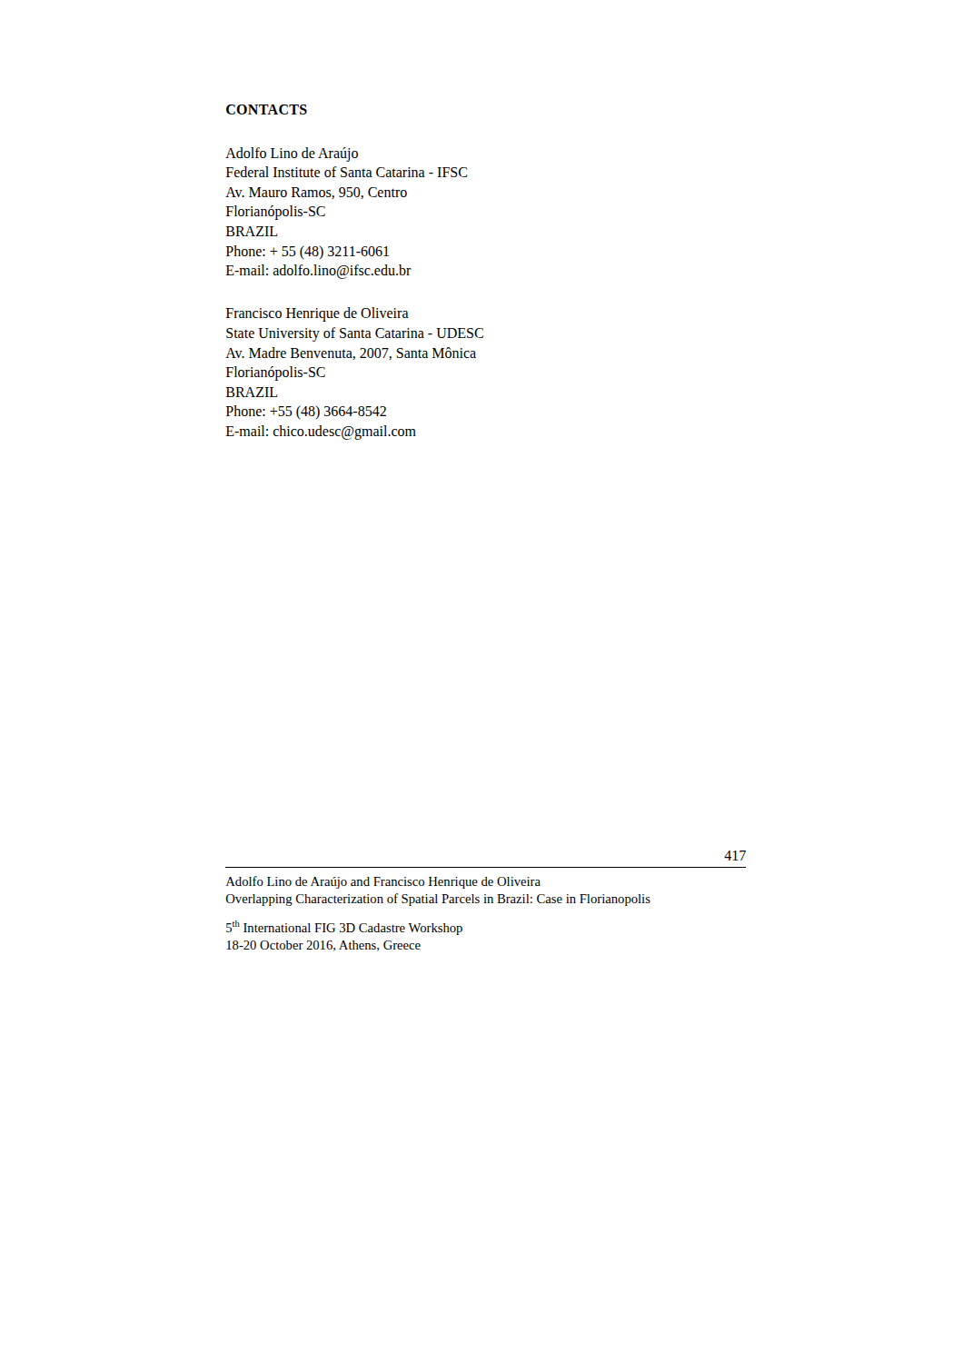CONTACTS
Adolfo Lino de Araújo
Federal Institute of Santa Catarina - IFSC
Av. Mauro Ramos, 950, Centro
Florianópolis-SC
BRAZIL
Phone: + 55 (48) 3211-6061
E-mail: adolfo.lino@ifsc.edu.br
Francisco Henrique de Oliveira
State University of Santa Catarina - UDESC
Av. Madre Benvenuta, 2007, Santa Mônica
Florianópolis-SC
BRAZIL
Phone: +55 (48) 3664-8542
E-mail: chico.udesc@gmail.com
417
Adolfo Lino de Araújo and Francisco Henrique de Oliveira
Overlapping Characterization of Spatial Parcels in Brazil: Case in Florianopolis
5th International FIG 3D Cadastre Workshop
18-20 October 2016, Athens, Greece